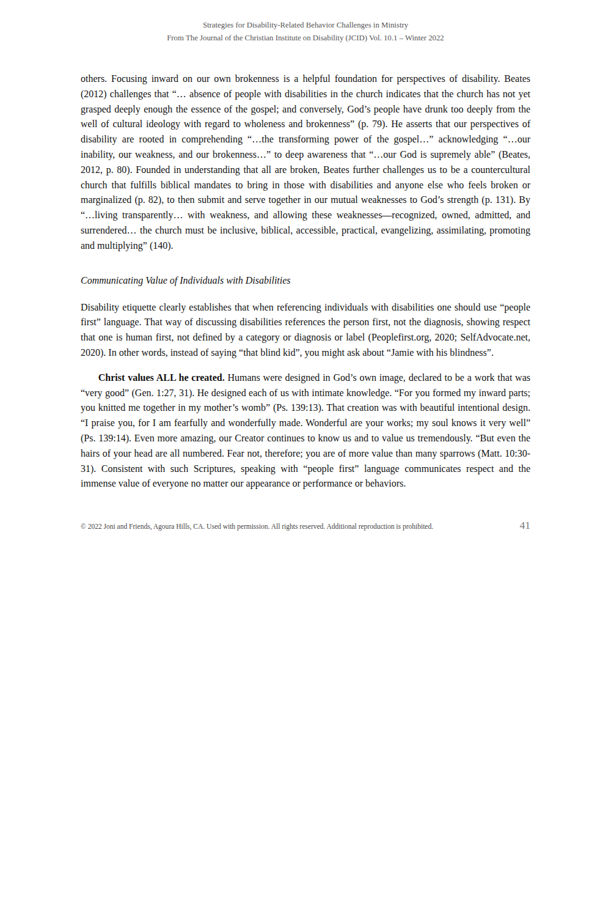Strategies for Disability-Related Behavior Challenges in Ministry
From The Journal of the Christian Institute on Disability (JCID) Vol. 10.1 – Winter 2022
others. Focusing inward on our own brokenness is a helpful foundation for perspectives of disability. Beates (2012) challenges that “… absence of people with disabilities in the church indicates that the church has not yet grasped deeply enough the essence of the gospel; and conversely, God’s people have drunk too deeply from the well of cultural ideology with regard to wholeness and brokenness” (p. 79). He asserts that our perspectives of disability are rooted in comprehending “…the transforming power of the gospel…” acknowledging “…our inability, our weakness, and our brokenness…” to deep awareness that “…our God is supremely able” (Beates, 2012, p. 80). Founded in understanding that all are broken, Beates further challenges us to be a countercultural church that fulfills biblical mandates to bring in those with disabilities and anyone else who feels broken or marginalized (p. 82), to then submit and serve together in our mutual weaknesses to God’s strength (p. 131). By “…living transparently… with weakness, and allowing these weaknesses—recognized, owned, admitted, and surrendered… the church must be inclusive, biblical, accessible, practical, evangelizing, assimilating, promoting and multiplying” (140).
Communicating Value of Individuals with Disabilities
Disability etiquette clearly establishes that when referencing individuals with disabilities one should use “people first” language. That way of discussing disabilities references the person first, not the diagnosis, showing respect that one is human first, not defined by a category or diagnosis or label (Peoplefirst.org, 2020; SelfAdvocate.net, 2020). In other words, instead of saying “that blind kid”, you might ask about “Jamie with his blindness”.
Christ values ALL he created. Humans were designed in God’s own image, declared to be a work that was “very good” (Gen. 1:27, 31). He designed each of us with intimate knowledge. “For you formed my inward parts; you knitted me together in my mother’s womb” (Ps. 139:13). That creation was with beautiful intentional design. “I praise you, for I am fearfully and wonderfully made. Wonderful are your works; my soul knows it very well” (Ps. 139:14). Even more amazing, our Creator continues to know us and to value us tremendously. “But even the hairs of your head are all numbered. Fear not, therefore; you are of more value than many sparrows (Matt. 10:30-31). Consistent with such Scriptures, speaking with “people first” language communicates respect and the immense value of everyone no matter our appearance or performance or behaviors.
© 2022 Joni and Friends, Agoura Hills, CA. Used with permission. All rights reserved. Additional reproduction is prohibited.
41